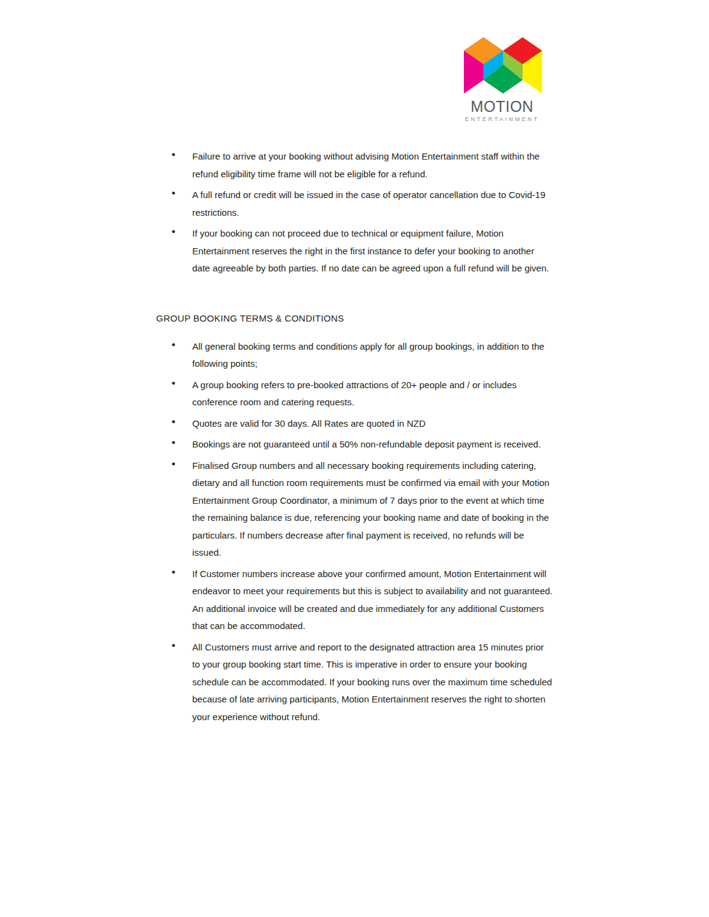MOTION
ENTERTAINMENT
Failure to arrive at your booking without advising Motion Entertainment staff within the refund eligibility time frame will not be eligible for a refund.
A full refund or credit will be issued in the case of operator cancellation due to Covid-19 restrictions.
If your booking can not proceed due to technical or equipment failure, Motion Entertainment reserves the right in the first instance to defer your booking to another date agreeable by both parties. If no date can be agreed upon a full refund will be given.
GROUP BOOKING TERMS & CONDITIONS
All general booking terms and conditions apply for all group bookings, in addition to the following points;
A group booking refers to pre-booked attractions of 20+ people and / or includes conference room and catering requests.
Quotes are valid for 30 days. All Rates are quoted in NZD
Bookings are not guaranteed until a 50% non-refundable deposit payment is received.
Finalised Group numbers and all necessary booking requirements including catering, dietary and all function room requirements must be confirmed via email with your Motion Entertainment Group Coordinator, a minimum of 7 days prior to the event at which time the remaining balance is due, referencing your booking name and date of booking in the particulars. If numbers decrease after final payment is received, no refunds will be issued.
If Customer numbers increase above your confirmed amount, Motion Entertainment will endeavor to meet your requirements but this is subject to availability and not guaranteed. An additional invoice will be created and due immediately for any additional Customers that can be accommodated.
All Customers must arrive and report to the designated attraction area 15 minutes prior to your group booking start time. This is imperative in order to ensure your booking schedule can be accommodated. If your booking runs over the maximum time scheduled because of late arriving participants, Motion Entertainment reserves the right to shorten your experience without refund.